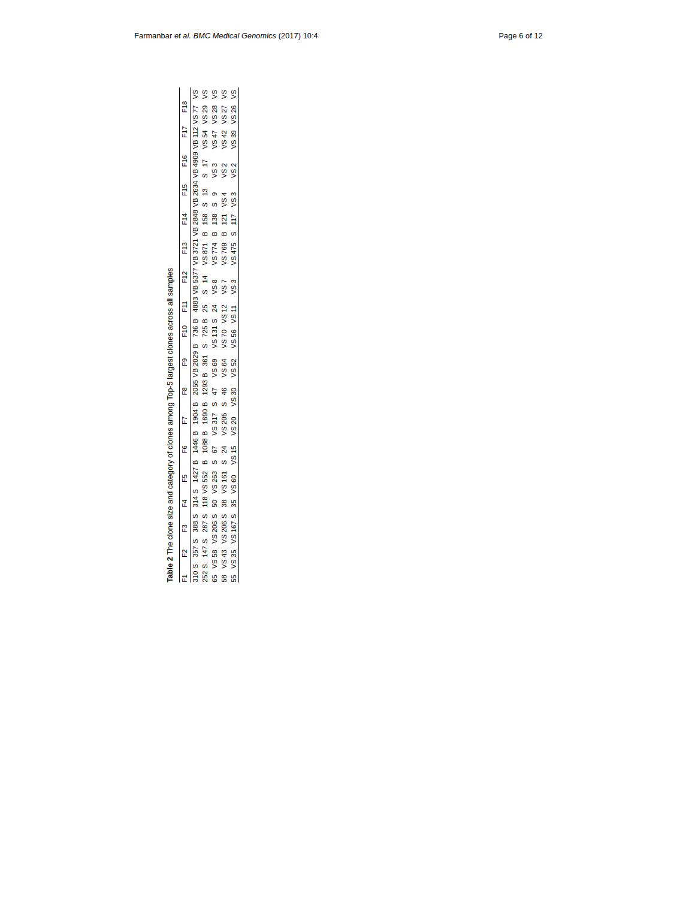Farmanbar et al. BMC Medical Genomics (2017) 10:4
Page 6 of 12
Table 2 The clone size and category of clones among Top-5 largest clones across all samples
| F1 | F2 | F3 | F4 | F5 | F6 | F7 | F8 | F9 | F10 | F11 | F12 | F13 | F14 | F15 | F16 | F17 | F18 |
| --- | --- | --- | --- | --- | --- | --- | --- | --- | --- | --- | --- | --- | --- | --- | --- | --- | --- |
| 310 | S | 357 | S | 388 | S | 314 | S | 1427 | B | 1446 | B | 1904 | B | 2055 | VB | 2029 | B | 736 | B | 4883 | VB | 5377 | VB | 3721 | VB | 2848 | VB | 2634 | VB | 4909 | VB | 112 | VS | 77 | VS |
| 252 | S | 147 | S | 287 | S | 118 | VS | 552 | B | 1088 | B | 1690 | B | 1293 | B | 361 | S | 725 | B | 25 | S | 14 | VS | 871 | B | 158 | S | 13 | S | 17 | VS | 54 | VS | 29 | VS |
| 65 | VS | 58 | VS | 206 | S | 50 | VS | 263 | S | 67 | VS | 317 | S | 47 | VS | 69 | VS | 131 | S | 24 | VS | 8 | VS | 774 | B | 138 | S | 9 | VS | 3 | VS | 47 | VS | 28 | VS |
| 58 | VS | 43 | VS | 206 | S | 38 | VS | 161 | S | 24 | VS | 205 | S | 46 | VS | 64 | VS | 70 | VS | 12 | VS | 7 | VS | 769 | B | 121 | VS | 4 | VS | 2 | VS | 42 | VS | 27 | VS |
| 55 | VS | 35 | VS | 167 | S | 35 | VS | 60 | VS | 15 | VS | 20 | VS | 30 | VS | 52 | VS | 56 | VS | 11 | VS | 3 | VS | 475 | S | 117 | VS | 3 | VS | 2 | VS | 39 | VS | 26 | VS |